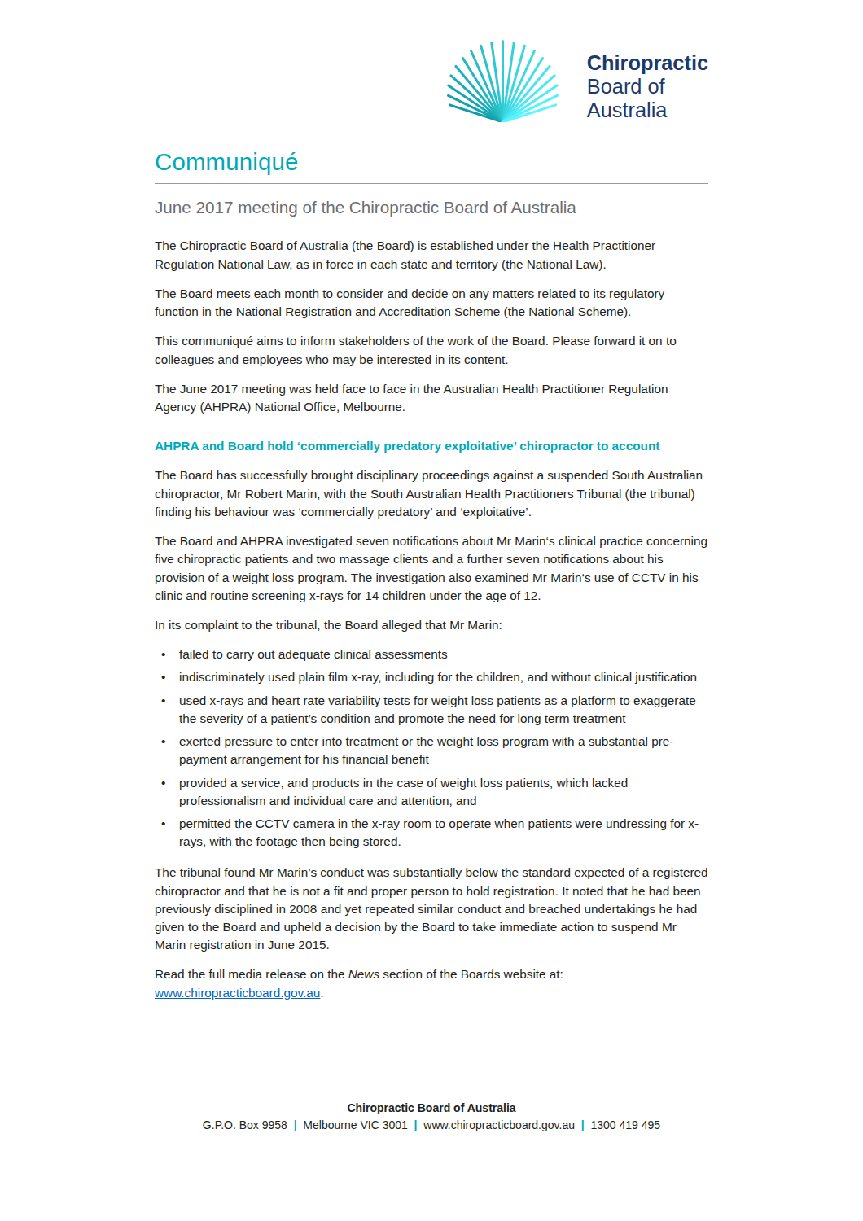Chiropractic Board of Australia
Communiqué
June 2017 meeting of the Chiropractic Board of Australia
The Chiropractic Board of Australia (the Board) is established under the Health Practitioner Regulation National Law, as in force in each state and territory (the National Law).
The Board meets each month to consider and decide on any matters related to its regulatory function in the National Registration and Accreditation Scheme (the National Scheme).
This communiqué aims to inform stakeholders of the work of the Board. Please forward it on to colleagues and employees who may be interested in its content.
The June 2017 meeting was held face to face in the Australian Health Practitioner Regulation Agency (AHPRA) National Office, Melbourne.
AHPRA and Board hold ‘commercially predatory exploitative’ chiropractor to account
The Board has successfully brought disciplinary proceedings against a suspended South Australian chiropractor, Mr Robert Marin, with the South Australian Health Practitioners Tribunal (the tribunal) finding his behaviour was ‘commercially predatory’ and ‘exploitative’.
The Board and AHPRA investigated seven notifications about Mr Marin‘s clinical practice concerning five chiropractic patients and two massage clients and a further seven notifications about his provision of a weight loss program. The investigation also examined Mr Marin‘s use of CCTV in his clinic and routine screening x-rays for 14 children under the age of 12.
In its complaint to the tribunal, the Board alleged that Mr Marin:
failed to carry out adequate clinical assessments
indiscriminately used plain film x-ray, including for the children, and without clinical justification
used x-rays and heart rate variability tests for weight loss patients as a platform to exaggerate the severity of a patient’s condition and promote the need for long term treatment
exerted pressure to enter into treatment or the weight loss program with a substantial pre-payment arrangement for his financial benefit
provided a service, and products in the case of weight loss patients, which lacked professionalism and individual care and attention, and
permitted the CCTV camera in the x-ray room to operate when patients were undressing for x-rays, with the footage then being stored.
The tribunal found Mr Marin’s conduct was substantially below the standard expected of a registered chiropractor and that he is not a fit and proper person to hold registration. It noted that he had been previously disciplined in 2008 and yet repeated similar conduct and breached undertakings he had given to the Board and upheld a decision by the Board to take immediate action to suspend Mr Marin registration in June 2015.
Read the full media release on the News section of the Boards website at: www.chiropracticboard.gov.au.
Chiropractic Board of Australia
G.P.O. Box 9958 | Melbourne VIC 3001 | www.chiropracticboard.gov.au | 1300 419 495